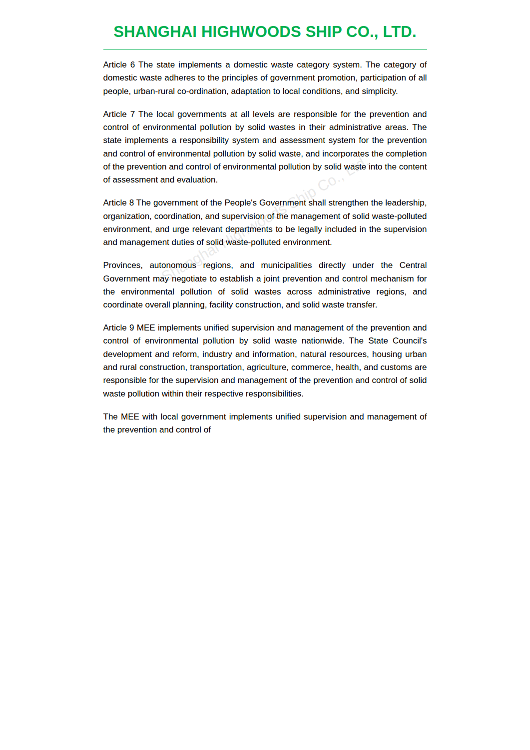SHANGHAI HIGHWOODS SHIP CO., LTD.
Shanghai Highwoods Ship Co., Ltd.
Article 6 The state implements a domestic waste category system. The category of domestic waste adheres to the principles of government promotion, participation of all people, urban-rural co-ordination, adaptation to local conditions, and simplicity.
Article 7 The local governments at all levels are responsible for the prevention and control of environmental pollution by solid wastes in their administrative areas. The state implements a responsibility system and assessment system for the prevention and control of environmental pollution by solid waste, and incorporates the completion of the prevention and control of environmental pollution by solid waste into the content of assessment and evaluation.
Article 8 The government of the People's Government shall strengthen the leadership, organization, coordination, and supervision of the management of solid waste-polluted environment, and urge relevant departments to be legally included in the supervision and management duties of solid waste-polluted environment.
Provinces, autonomous regions, and municipalities directly under the Central Government may negotiate to establish a joint prevention and control mechanism for the environmental pollution of solid wastes across administrative regions, and coordinate overall planning, facility construction, and solid waste transfer.
Article 9 MEE implements unified supervision and management of the prevention and control of environmental pollution by solid waste nationwide. The State Council's development and reform, industry and information, natural resources, housing urban and rural construction, transportation, agriculture, commerce, health, and customs are responsible for the supervision and management of the prevention and control of solid waste pollution within their respective responsibilities.
The MEE with local government implements unified supervision and management of the prevention and control of